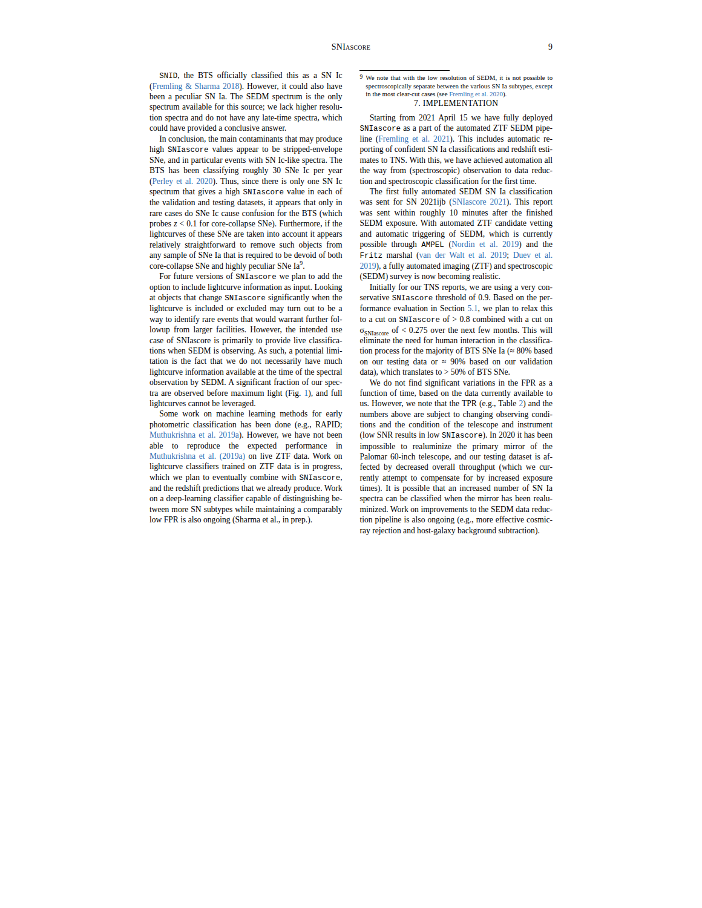SNIascore 9
SNID, the BTS officially classified this as a SN Ic (Fremling & Sharma 2018). However, it could also have been a peculiar SN Ia. The SEDM spectrum is the only spectrum available for this source; we lack higher resolution spectra and do not have any late-time spectra, which could have provided a conclusive answer.
In conclusion, the main contaminants that may produce high SNIascore values appear to be stripped-envelope SNe, and in particular events with SN Ic-like spectra. The BTS has been classifying roughly 30 SNe Ic per year (Perley et al. 2020). Thus, since there is only one SN Ic spectrum that gives a high SNIascore value in each of the validation and testing datasets, it appears that only in rare cases do SNe Ic cause confusion for the BTS (which probes z < 0.1 for core-collapse SNe). Furthermore, if the lightcurves of these SNe are taken into account it appears relatively straightforward to remove such objects from any sample of SNe Ia that is required to be devoid of both core-collapse SNe and highly peculiar SNe Ia9.
For future versions of SNIascore we plan to add the option to include lightcurve information as input. Looking at objects that change SNIascore significantly when the lightcurve is included or excluded may turn out to be a way to identify rare events that would warrant further followup from larger facilities. However, the intended use case of SNIascore is primarily to provide live classifications when SEDM is observing. As such, a potential limitation is the fact that we do not necessarily have much lightcurve information available at the time of the spectral observation by SEDM. A significant fraction of our spectra are observed before maximum light (Fig. 1), and full lightcurves cannot be leveraged.
Some work on machine learning methods for early photometric classification has been done (e.g., RAPID; Muthukrishna et al. 2019a). However, we have not been able to reproduce the expected performance in Muthukrishna et al. (2019a) on live ZTF data. Work on lightcurve classifiers trained on ZTF data is in progress, which we plan to eventually combine with SNIascore, and the redshift predictions that we already produce. Work on a deep-learning classifier capable of distinguishing between more SN subtypes while maintaining a comparably low FPR is also ongoing (Sharma et al., in prep.).
9 We note that with the low resolution of SEDM, it is not possible to spectroscopically separate between the various SN Ia subtypes, except in the most clear-cut cases (see Fremling et al. 2020).
7. IMPLEMENTATION
Starting from 2021 April 15 we have fully deployed SNIascore as a part of the automated ZTF SEDM pipeline (Fremling et al. 2021). This includes automatic reporting of confident SN Ia classifications and redshift estimates to TNS. With this, we have achieved automation all the way from (spectroscopic) observation to data reduction and spectroscopic classification for the first time.
The first fully automated SEDM SN Ia classification was sent for SN 2021ijb (SNIascore 2021). This report was sent within roughly 10 minutes after the finished SEDM exposure. With automated ZTF candidate vetting and automatic triggering of SEDM, which is currently possible through AMPEL (Nordin et al. 2019) and the Fritz marshal (van der Walt et al. 2019; Duev et al. 2019), a fully automated imaging (ZTF) and spectroscopic (SEDM) survey is now becoming realistic.
Initially for our TNS reports, we are using a very conservative SNIascore threshold of 0.9. Based on the performance evaluation in Section 5.1, we plan to relax this to a cut on SNIascore of > 0.8 combined with a cut on σSNIascore of < 0.275 over the next few months. This will eliminate the need for human interaction in the classification process for the majority of BTS SNe Ia (≈ 80% based on our testing data or ≈ 90% based on our validation data), which translates to > 50% of BTS SNe.
We do not find significant variations in the FPR as a function of time, based on the data currently available to us. However, we note that the TPR (e.g., Table 2) and the numbers above are subject to changing observing conditions and the condition of the telescope and instrument (low SNR results in low SNIascore). In 2020 it has been impossible to realuminize the primary mirror of the Palomar 60-inch telescope, and our testing dataset is affected by decreased overall throughput (which we currently attempt to compensate for by increased exposure times). It is possible that an increased number of SN Ia spectra can be classified when the mirror has been realuminized. Work on improvements to the SEDM data reduction pipeline is also ongoing (e.g., more effective cosmic-ray rejection and host-galaxy background subtraction).